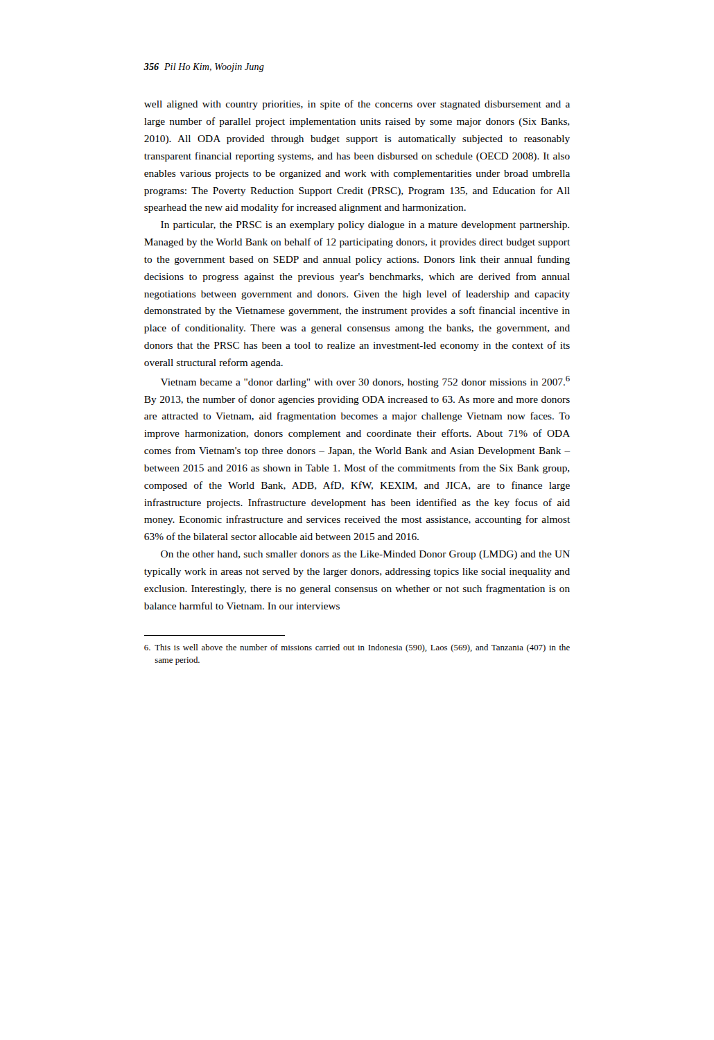356 Pil Ho Kim, Woojin Jung
well aligned with country priorities, in spite of the concerns over stagnated disbursement and a large number of parallel project implementation units raised by some major donors (Six Banks, 2010). All ODA provided through budget support is automatically subjected to reasonably transparent financial reporting systems, and has been disbursed on schedule (OECD 2008). It also enables various projects to be organized and work with complementarities under broad umbrella programs: The Poverty Reduction Support Credit (PRSC), Program 135, and Education for All spearhead the new aid modality for increased alignment and harmonization.
In particular, the PRSC is an exemplary policy dialogue in a mature development partnership. Managed by the World Bank on behalf of 12 participating donors, it provides direct budget support to the government based on SEDP and annual policy actions. Donors link their annual funding decisions to progress against the previous year's benchmarks, which are derived from annual negotiations between government and donors. Given the high level of leadership and capacity demonstrated by the Vietnamese government, the instrument provides a soft financial incentive in place of conditionality. There was a general consensus among the banks, the government, and donors that the PRSC has been a tool to realize an investment-led economy in the context of its overall structural reform agenda.
Vietnam became a "donor darling" with over 30 donors, hosting 752 donor missions in 2007.6 By 2013, the number of donor agencies providing ODA increased to 63. As more and more donors are attracted to Vietnam, aid fragmentation becomes a major challenge Vietnam now faces. To improve harmonization, donors complement and coordinate their efforts. About 71% of ODA comes from Vietnam's top three donors – Japan, the World Bank and Asian Development Bank – between 2015 and 2016 as shown in Table 1. Most of the commitments from the Six Bank group, composed of the World Bank, ADB, AfD, KfW, KEXIM, and JICA, are to finance large infrastructure projects. Infrastructure development has been identified as the key focus of aid money. Economic infrastructure and services received the most assistance, accounting for almost 63% of the bilateral sector allocable aid between 2015 and 2016.
On the other hand, such smaller donors as the Like-Minded Donor Group (LMDG) and the UN typically work in areas not served by the larger donors, addressing topics like social inequality and exclusion. Interestingly, there is no general consensus on whether or not such fragmentation is on balance harmful to Vietnam. In our interviews
6. This is well above the number of missions carried out in Indonesia (590), Laos (569), and Tanzania (407) in the same period.